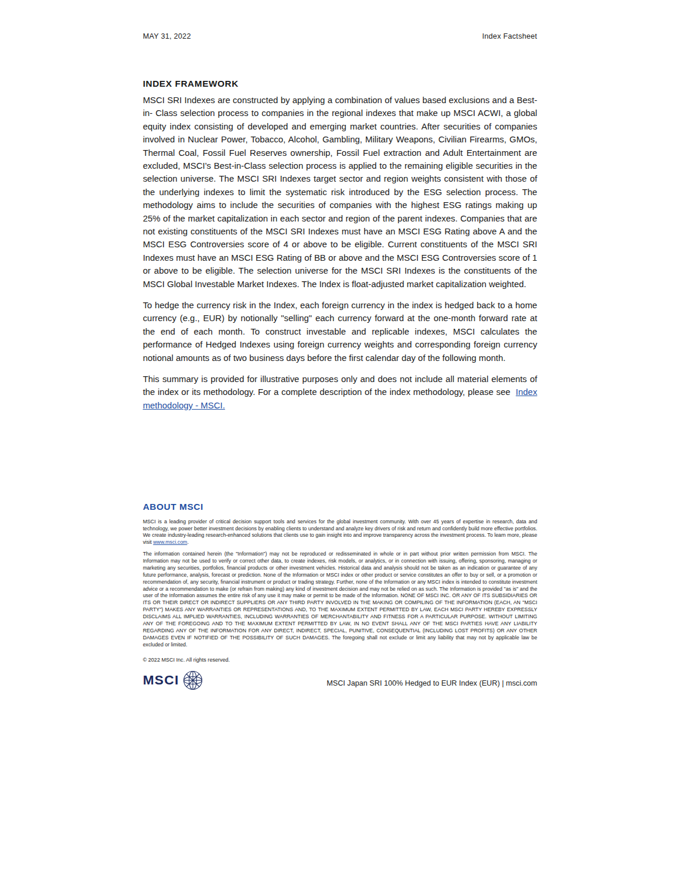May 31, 2022
Index Factsheet
Index Framework
MSCI SRI Indexes are constructed by applying a combination of values based exclusions and a Best-in- Class selection process to companies in the regional indexes that make up MSCI ACWI, a global equity index consisting of developed and emerging market countries. After securities of companies involved in Nuclear Power, Tobacco, Alcohol, Gambling, Military Weapons, Civilian Firearms, GMOs, Thermal Coal, Fossil Fuel Reserves ownership, Fossil Fuel extraction and Adult Entertainment are excluded, MSCI’s Best-in-Class selection process is applied to the remaining eligible securities in the selection universe. The MSCI SRI Indexes target sector and region weights consistent with those of the underlying indexes to limit the systematic risk introduced by the ESG selection process. The methodology aims to include the securities of companies with the highest ESG ratings making up 25% of the market capitalization in each sector and region of the parent indexes. Companies that are not existing constituents of the MSCI SRI Indexes must have an MSCI ESG Rating above A and the MSCI ESG Controversies score of 4 or above to be eligible. Current constituents of the MSCI SRI Indexes must have an MSCI ESG Rating of BB or above and the MSCI ESG Controversies score of 1 or above to be eligible. The selection universe for the MSCI SRI Indexes is the constituents of the MSCI Global Investable Market Indexes. The Index is float-adjusted market capitalization weighted.
To hedge the currency risk in the Index, each foreign currency in the index is hedged back to a home currency (e.g., EUR) by notionally "selling" each currency forward at the one-month forward rate at the end of each month. To construct investable and replicable indexes, MSCI calculates the performance of Hedged Indexes using foreign currency weights and corresponding foreign currency notional amounts as of two business days before the first calendar day of the following month.
This summary is provided for illustrative purposes only and does not include all material elements of the index or its methodology. For a complete description of the index methodology, please see Index methodology - MSCI.
About MSCI
MSCI is a leading provider of critical decision support tools and services for the global investment community. With over 45 years of expertise in research, data and technology, we power better investment decisions by enabling clients to understand and analyze key drivers of risk and return and confidently build more effective portfolios. We create industry-leading research-enhanced solutions that clients use to gain insight into and improve transparency across the investment process. To learn more, please visit www.msci.com.
The information contained herein (the "Information") may not be reproduced or redisseminated in whole or in part without prior written permission from MSCI. The Information may not be used to verify or correct other data, to create indexes, risk models, or analytics, or in connection with issuing, offering, sponsoring, managing or marketing any securities, portfolios, financial products or other investment vehicles. Historical data and analysis should not be taken as an indication or guarantee of any future performance, analysis, forecast or prediction. None of the Information or MSCI index or other product or service constitutes an offer to buy or sell, or a promotion or recommendation of, any security, financial instrument or product or trading strategy. Further, none of the Information or any MSCI index is intended to constitute investment advice or a recommendation to make (or refrain from making) any kind of investment decision and may not be relied on as such. The Information is provided "as is" and the user of the Information assumes the entire risk of any use it may make or permit to be made of the Information. NONE OF MSCI INC. OR ANY OF ITS SUBSIDIARIES OR ITS OR THEIR DIRECT OR INDIRECT SUPPLIERS OR ANY THIRD PARTY INVOLVED IN THE MAKING OR COMPILING OF THE INFORMATION (EACH, AN "MSCI PARTY") MAKES ANY WARRANTIES OR REPRESENTATIONS AND, TO THE MAXIMUM EXTENT PERMITTED BY LAW, EACH MSCI PARTY HEREBY EXPRESSLY DISCLAIMS ALL IMPLIED WARRANTIES, INCLUDING WARRANTIES OF MERCHANTABILITY AND FITNESS FOR A PARTICULAR PURPOSE. WITHOUT LIMITING ANY OF THE FOREGOING AND TO THE MAXIMUM EXTENT PERMITTED BY LAW, IN NO EVENT SHALL ANY OF THE MSCI PARTIES HAVE ANY LIABILITY REGARDING ANY OF THE INFORMATION FOR ANY DIRECT, INDIRECT, SPECIAL, PUNITIVE, CONSEQUENTIAL (INCLUDING LOST PROFITS) OR ANY OTHER DAMAGES EVEN IF NOTIFIED OF THE POSSIBILITY OF SUCH DAMAGES. The foregoing shall not exclude or limit any liability that may not by applicable law be excluded or limited.
© 2022 MSCI Inc. All rights reserved.
MSCI
MSCI Japan SRI 100% Hedged to EUR Index (EUR) | msci.com